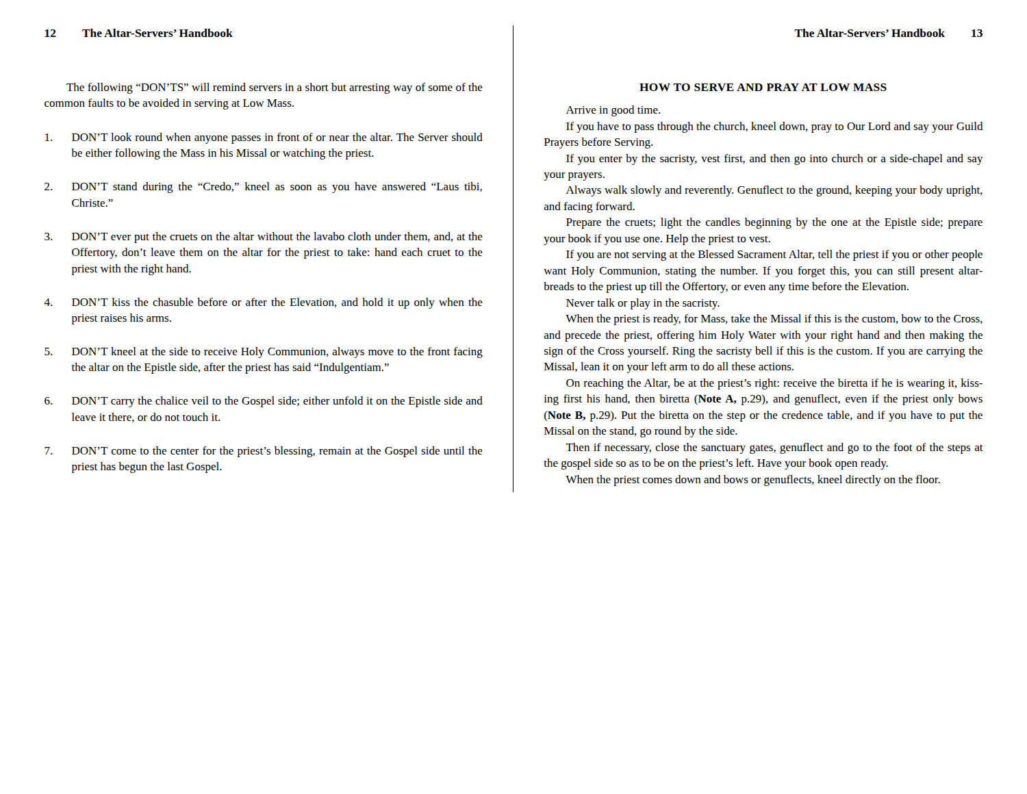12 The Altar-Servers’ Handbook
The following “DON’TS” will remind servers in a short but arresting way of some of the common faults to be avoided in serving at Low Mass.
1. DON’T look round when anyone passes in front of or near the altar. The Server should be either following the Mass in his Missal or watching the priest.
2. DON’T stand during the “Credo,” kneel as soon as you have answered “Laus tibi, Christe.”
3. DON’T ever put the cruets on the altar without the lavabo cloth under them, and, at the Offertory, don’t leave them on the altar for the priest to take: hand each cruet to the priest with the right hand.
4. DON’T kiss the chasuble before or after the Elevation, and hold it up only when the priest raises his arms.
5. DON’T kneel at the side to receive Holy Communion, always move to the front facing the altar on the Epistle side, after the priest has said “Indulgentiam.”
6. DON’T carry the chalice veil to the Gospel side; either unfold it on the Epistle side and leave it there, or do not touch it.
7. DON’T come to the center for the priest’s blessing, remain at the Gospel side until the priest has begun the last Gospel.
The Altar-Servers’ Handbook 13
HOW TO SERVE AND PRAY AT LOW MASS
Arrive in good time.
If you have to pass through the church, kneel down, pray to Our Lord and say your Guild Prayers before Serving.
If you enter by the sacristy, vest first, and then go into church or a side-chapel and say your prayers.
Always walk slowly and reverently. Genuflect to the ground, keeping your body upright, and facing forward.
Prepare the cruets; light the candles beginning by the one at the Epistle side; prepare your book if you use one. Help the priest to vest.
If you are not serving at the Blessed Sacrament Altar, tell the priest if you or other people want Holy Communion, stating the number. If you forget this, you can still present altar-breads to the priest up till the Offertory, or even any time before the Elevation.
Never talk or play in the sacristy.
When the priest is ready, for Mass, take the Missal if this is the custom, bow to the Cross, and precede the priest, offering him Holy Water with your right hand and then making the sign of the Cross yourself. Ring the sacristy bell if this is the custom. If you are carrying the Missal, lean it on your left arm to do all these actions.
On reaching the Altar, be at the priest’s right: receive the biretta if he is wearing it, kissing first his hand, then biretta (Note A, p.29), and genuflect, even if the priest only bows (Note B, p.29). Put the biretta on the step or the credence table, and if you have to put the Missal on the stand, go round by the side.
Then if necessary, close the sanctuary gates, genuflect and go to the foot of the steps at the gospel side so as to be on the priest’s left. Have your book open ready.
When the priest comes down and bows or genuflects, kneel directly on the floor.